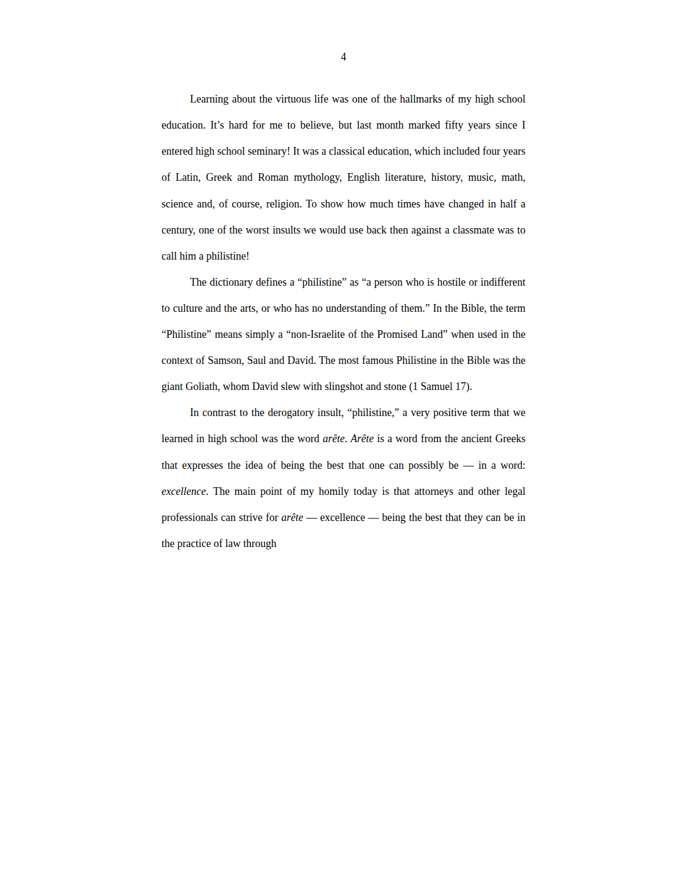4
Learning about the virtuous life was one of the hallmarks of my high school education. It’s hard for me to believe, but last month marked fifty years since I entered high school seminary! It was a classical education, which included four years of Latin, Greek and Roman mythology, English literature, history, music, math, science and, of course, religion. To show how much times have changed in half a century, one of the worst insults we would use back then against a classmate was to call him a philistine!
The dictionary defines a “philistine” as “a person who is hostile or indifferent to culture and the arts, or who has no understanding of them.” In the Bible, the term “Philistine” means simply a “non-Israelite of the Promised Land” when used in the context of Samson, Saul and David. The most famous Philistine in the Bible was the giant Goliath, whom David slew with slingshot and stone (1 Samuel 17).
In contrast to the derogatory insult, “philistine,” a very positive term that we learned in high school was the word arête. Arête is a word from the ancient Greeks that expresses the idea of being the best that one can possibly be — in a word: excellence. The main point of my homily today is that attorneys and other legal professionals can strive for arête — excellence — being the best that they can be in the practice of law through